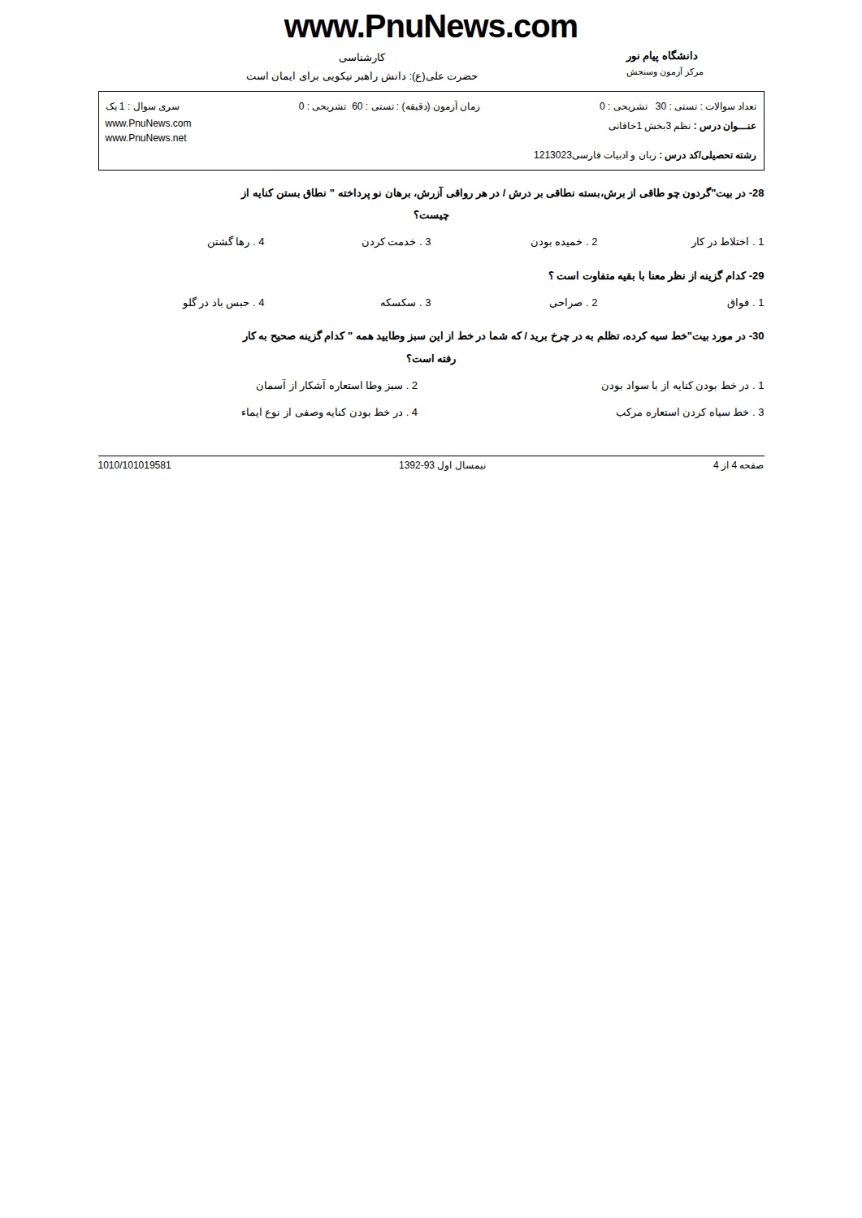www.PnuNews.com
دانشگاه پیام نور
مرکز آزمون وسنجش
کارشناسی
حضرت علی(ع): دانش راهبر نیکویی برای ایمان است
تعداد سوالات : تستی : 30 تشریحی : 0
زمان آزمون (دقیقه) : تستی : 60 تشریحی : 0
سری سوال : 1 یک
عنـــوان درس : نظم 3بخش 1خاقانی
www.PnuNews.com
www.PnuNews.net
رشته تحصیلی/کد درس : زبان و ادبیات فارسی1213023
28- در بیت"گردون چو طاقی از برش،بسته نطاقی بر درش / در هر رواقی آزرش، برهان نو پرداخته " نطاق بستن کنایه از چیست؟
1 . اختلاط در کار
2 . خمیده بودن
3 . خدمت کردن
4 . رها گشتن
29- کدام گزینه از نظر معنا با بقیه متفاوت است ؟
1 . فواق
2 . صراحی
3 . سکسکه
4 . حبس باد در گلو
30- در مورد بیت"خط سیه کرده، تظلم به در چرخ برید / که شما در خط از این سبز وطایید همه " کدام گزینه صحیح به کار رفته است؟
1 . در خط بودن کنایه از با سواد بودن
2 . سبز وطا استعاره آشکار از آسمان
3 . خط سیاه کردن استعاره مرکب
4 . در خط بودن کنایه وصفی از نوع ایماء
صفحه 4 از 4
نیمسال اول 93-1392
1010/101019581